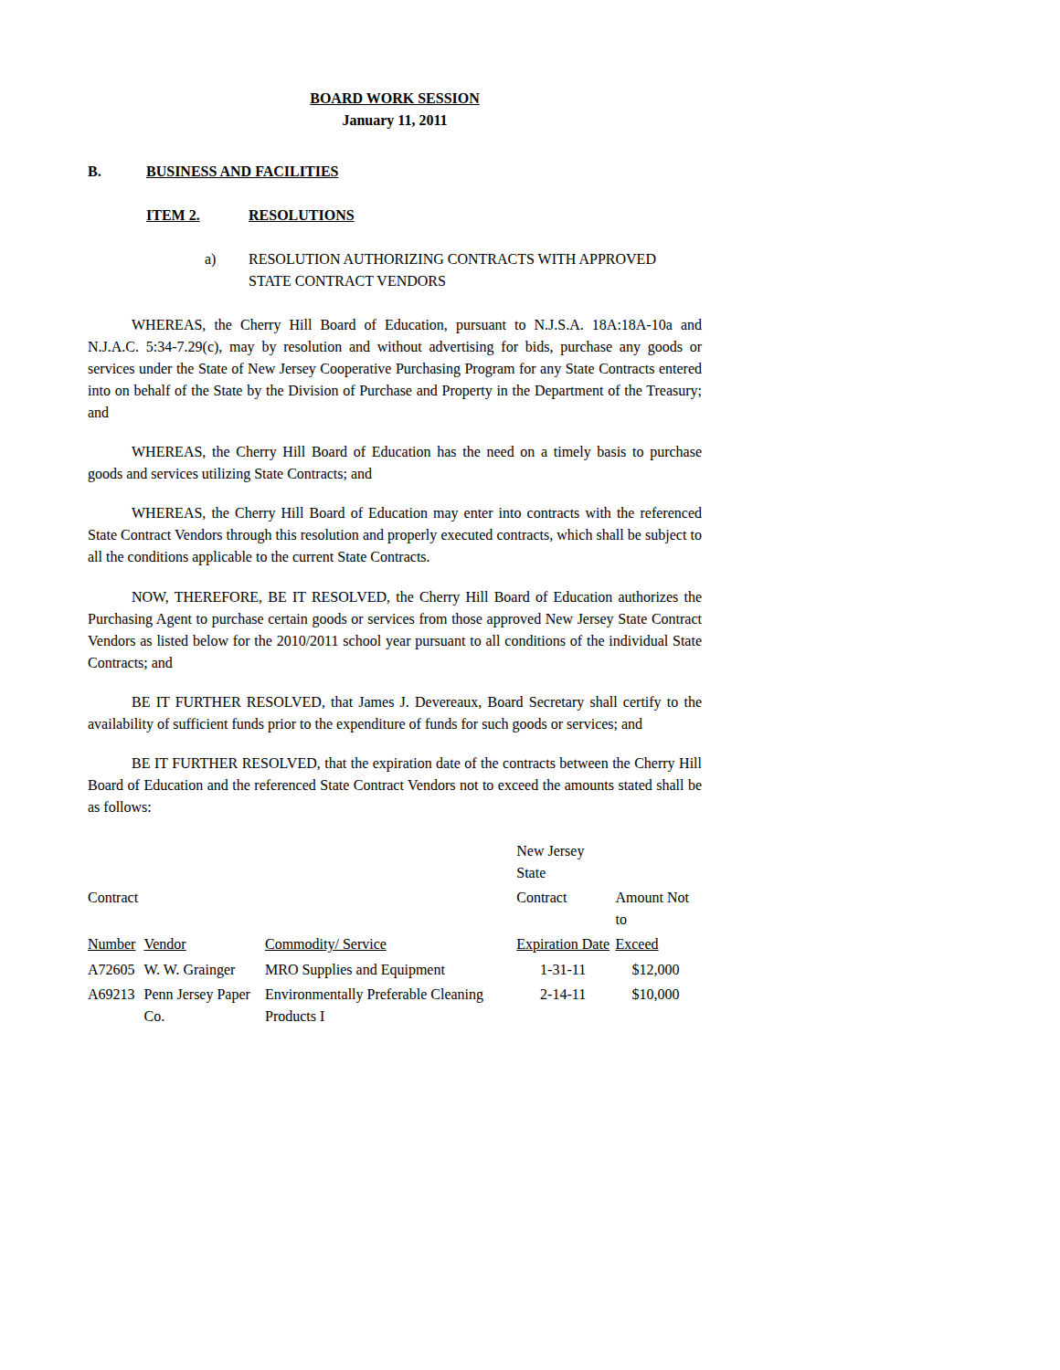BOARD WORK SESSION
January 11, 2011
B.
BUSINESS AND FACILITIES
ITEM 2.
RESOLUTIONS
a)
RESOLUTION AUTHORIZING CONTRACTS WITH APPROVED STATE CONTRACT VENDORS
WHEREAS, the Cherry Hill Board of Education, pursuant to N.J.S.A. 18A:18A-10a and N.J.A.C. 5:34-7.29(c), may by resolution and without advertising for bids, purchase any goods or services under the State of New Jersey Cooperative Purchasing Program for any State Contracts entered into on behalf of the State by the Division of Purchase and Property in the Department of the Treasury; and
WHEREAS, the Cherry Hill Board of Education has the need on a timely basis to purchase goods and services utilizing State Contracts; and
WHEREAS, the Cherry Hill Board of Education may enter into contracts with the referenced State Contract Vendors through this resolution and properly executed contracts, which shall be subject to all the conditions applicable to the current State Contracts.
NOW, THEREFORE, BE IT RESOLVED, the Cherry Hill Board of Education authorizes the Purchasing Agent to purchase certain goods or services from those approved New Jersey State Contract Vendors as listed below for the 2010/2011 school year pursuant to all conditions of the individual State Contracts; and
BE IT FURTHER RESOLVED, that James J. Devereaux, Board Secretary shall certify to the availability of sufficient funds prior to the expenditure of funds for such goods or services; and
BE IT FURTHER RESOLVED, that the expiration date of the contracts between the Cherry Hill Board of Education and the referenced State Contract Vendors not to exceed the amounts stated shall be as follows:
| | | | New Jersey State | |
| --- | --- | --- | --- | --- |
| Contract | | | Contract | Amount Not to |
| Number | Vendor | Commodity/ Service | Expiration Date | Exceed |
| A72605 | W. W. Grainger | MRO Supplies and Equipment | 1-31-11 | $12,000 |
| A69213 | Penn Jersey Paper Co. | Environmentally Preferable Cleaning Products I | 2-14-11 | $10,000 |